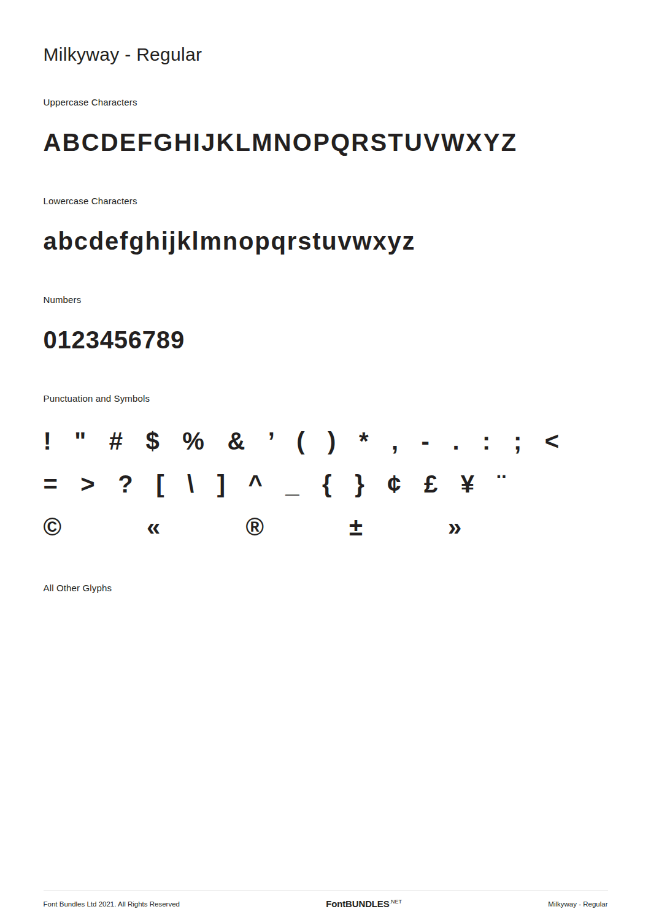Milkyway - Regular
Uppercase Characters
ABCDEFGHIJKLMNOPQRSTUVWXYZ
Lowercase Characters
abcdefghijklmnopqrstuvwxyz
Numbers
0123456789
Punctuation and Symbols
! " # $ % & ’ ( ) * , - . : ; < = > ? [ \ ] ^ _ { } ¢ £ ¥ ¨ © « ® ± »
All Other Glyphs
Font Bundles Ltd 2021. All Rights Reserved
FontBUNDLES.NET
Milkyway - Regular